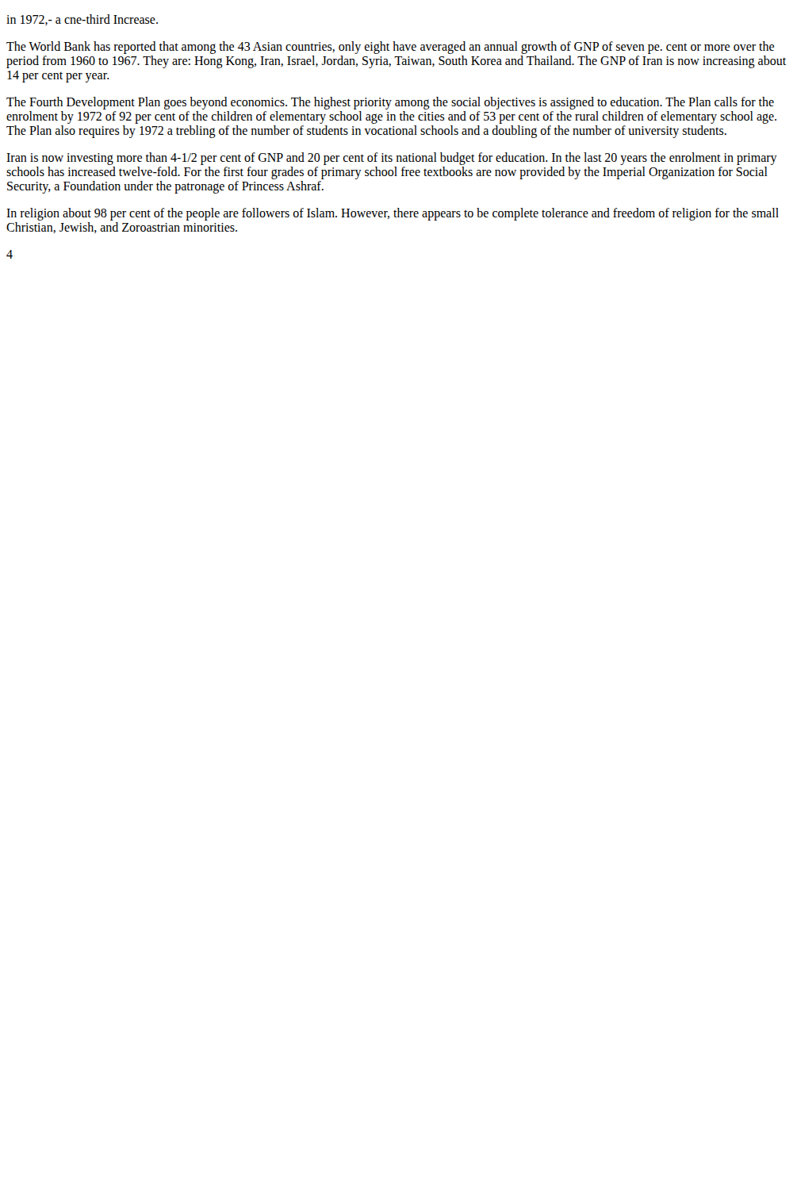in 1972,- a cne-third Increase.
The World Bank has reported that among the 43 Asian countries, only eight have averaged an annual growth of GNP of seven pe. cent or more over the period from 1960 to 1967. They are: Hong Kong, Iran, Israel, Jordan, Syria, Taiwan, South Korea and Thailand. The GNP of Iran is now increasing about 14 per cent per year.
The Fourth Development Plan goes beyond economics. The highest priority among the social objectives is assigned to education. The Plan calls for the enrolment by 1972 of 92 per cent of the children of elementary school age in the cities and of 53 per cent of the rural children of elementary school age. The Plan also requires by 1972 a trebling of the number of students in vocational schools and a doubling of the number of university students.
Iran is now investing more than 4-1/2 per cent of GNP and 20 per cent of its national budget for education. In the last 20 years the enrolment in primary schools has increased twelve-fold. For the first four grades of primary school free textbooks are now provided by the Imperial Organization for Social Security, a Foundation under the patronage of Princess Ashraf.
In religion about 98 per cent of the people are followers of Islam. However, there appears to be complete tolerance and freedom of religion for the small Christian, Jewish, and Zoroastrian minorities.
4